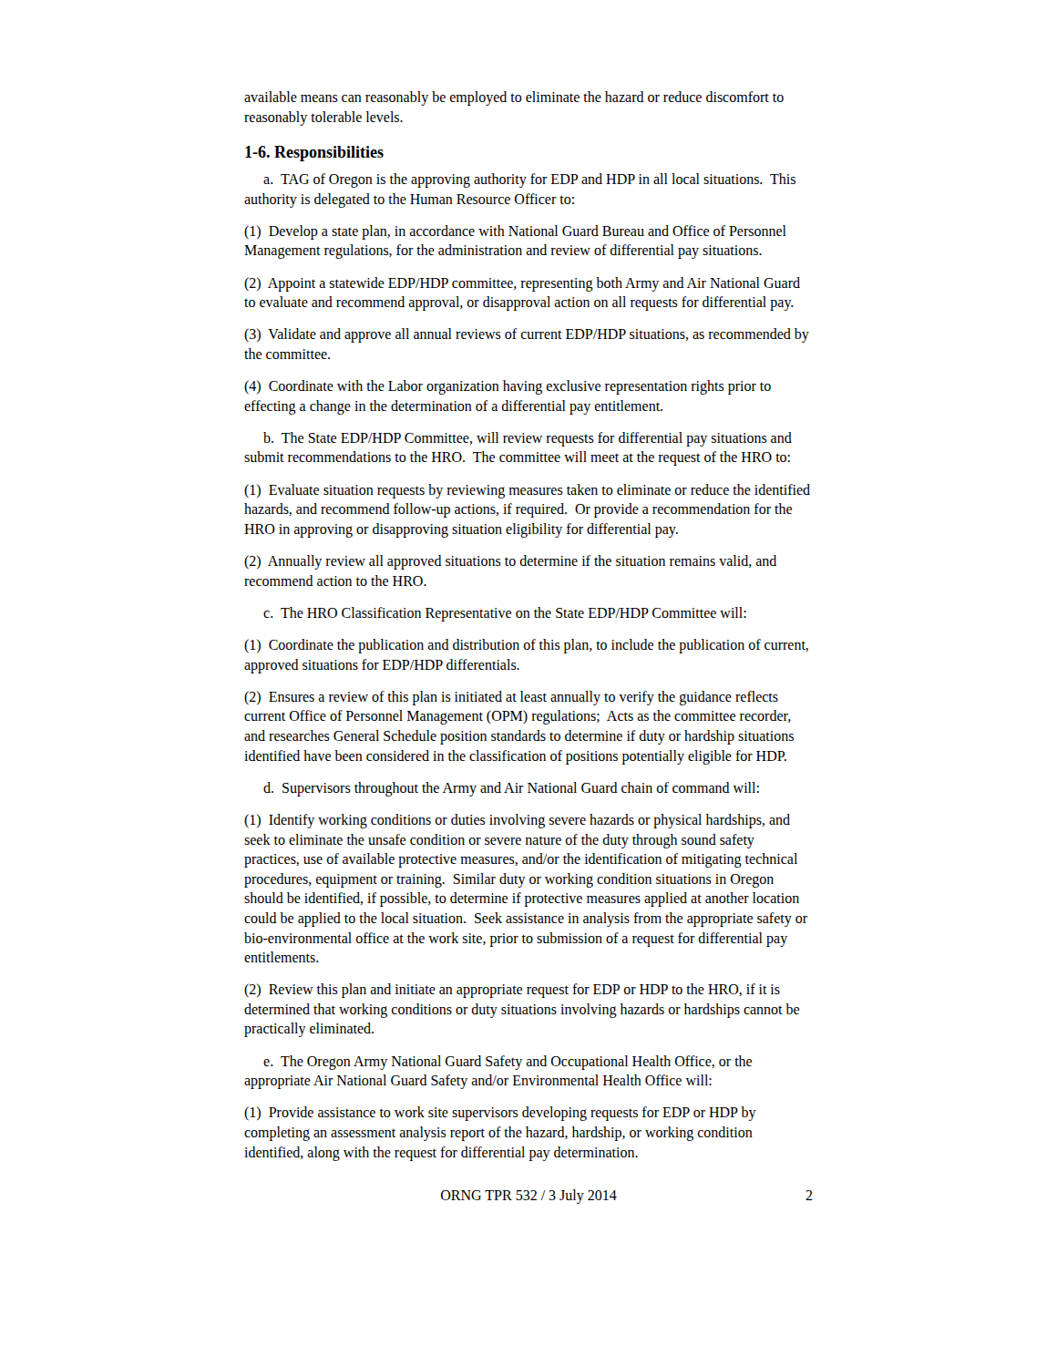available means can reasonably be employed to eliminate the hazard or reduce discomfort to reasonably tolerable levels.
1-6. Responsibilities
a. TAG of Oregon is the approving authority for EDP and HDP in all local situations. This authority is delegated to the Human Resource Officer to:
(1) Develop a state plan, in accordance with National Guard Bureau and Office of Personnel Management regulations, for the administration and review of differential pay situations.
(2) Appoint a statewide EDP/HDP committee, representing both Army and Air National Guard to evaluate and recommend approval, or disapproval action on all requests for differential pay.
(3) Validate and approve all annual reviews of current EDP/HDP situations, as recommended by the committee.
(4) Coordinate with the Labor organization having exclusive representation rights prior to effecting a change in the determination of a differential pay entitlement.
b. The State EDP/HDP Committee, will review requests for differential pay situations and submit recommendations to the HRO. The committee will meet at the request of the HRO to:
(1) Evaluate situation requests by reviewing measures taken to eliminate or reduce the identified hazards, and recommend follow-up actions, if required. Or provide a recommendation for the HRO in approving or disapproving situation eligibility for differential pay.
(2) Annually review all approved situations to determine if the situation remains valid, and recommend action to the HRO.
c. The HRO Classification Representative on the State EDP/HDP Committee will:
(1) Coordinate the publication and distribution of this plan, to include the publication of current, approved situations for EDP/HDP differentials.
(2) Ensures a review of this plan is initiated at least annually to verify the guidance reflects current Office of Personnel Management (OPM) regulations; Acts as the committee recorder, and researches General Schedule position standards to determine if duty or hardship situations identified have been considered in the classification of positions potentially eligible for HDP.
d. Supervisors throughout the Army and Air National Guard chain of command will:
(1) Identify working conditions or duties involving severe hazards or physical hardships, and seek to eliminate the unsafe condition or severe nature of the duty through sound safety practices, use of available protective measures, and/or the identification of mitigating technical procedures, equipment or training. Similar duty or working condition situations in Oregon should be identified, if possible, to determine if protective measures applied at another location could be applied to the local situation. Seek assistance in analysis from the appropriate safety or bio-environmental office at the work site, prior to submission of a request for differential pay entitlements.
(2) Review this plan and initiate an appropriate request for EDP or HDP to the HRO, if it is determined that working conditions or duty situations involving hazards or hardships cannot be practically eliminated.
e. The Oregon Army National Guard Safety and Occupational Health Office, or the appropriate Air National Guard Safety and/or Environmental Health Office will:
(1) Provide assistance to work site supervisors developing requests for EDP or HDP by completing an assessment analysis report of the hazard, hardship, or working condition identified, along with the request for differential pay determination.
ORNG TPR 532 / 3 July 2014 2